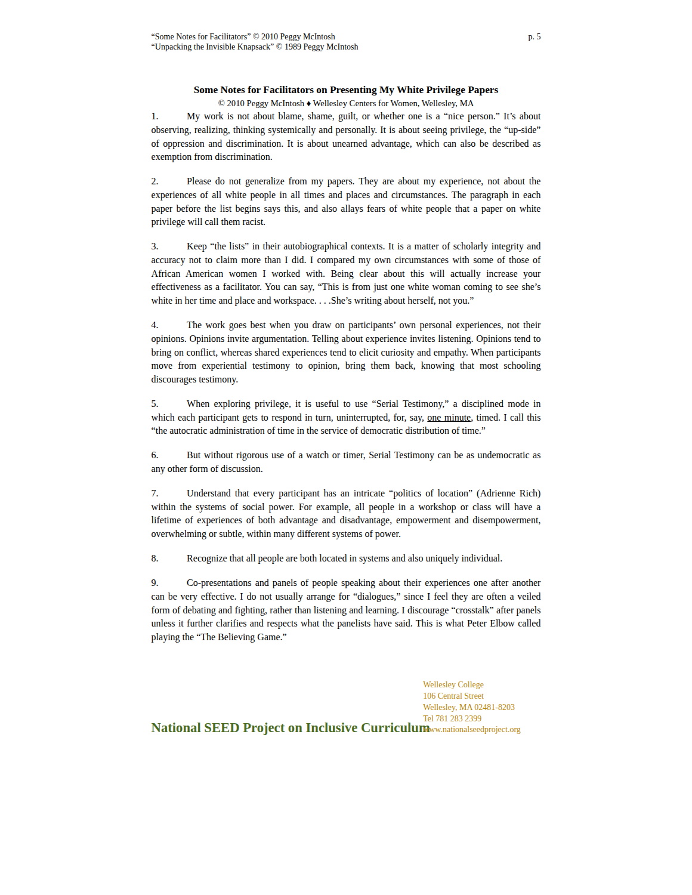“Some Notes for Facilitators” © 2010 Peggy McIntosh
“Unpacking the Invisible Knapsack” © 1989 Peggy McIntosh p. 5
Some Notes for Facilitators on Presenting My White Privilege Papers
© 2010 Peggy McIntosh ♦ Wellesley Centers for Women, Wellesley, MA
1. My work is not about blame, shame, guilt, or whether one is a “nice person.” It’s about observing, realizing, thinking systemically and personally. It is about seeing privilege, the “up-side” of oppression and discrimination. It is about unearned advantage, which can also be described as exemption from discrimination.
2. Please do not generalize from my papers. They are about my experience, not about the experiences of all white people in all times and places and circumstances. The paragraph in each paper before the list begins says this, and also allays fears of white people that a paper on white privilege will call them racist.
3. Keep “the lists” in their autobiographical contexts. It is a matter of scholarly integrity and accuracy not to claim more than I did. I compared my own circumstances with some of those of African American women I worked with. Being clear about this will actually increase your effectiveness as a facilitator. You can say, “This is from just one white woman coming to see she’s white in her time and place and workspace. . . .She’s writing about herself, not you.”
4. The work goes best when you draw on participants’ own personal experiences, not their opinions. Opinions invite argumentation. Telling about experience invites listening. Opinions tend to bring on conflict, whereas shared experiences tend to elicit curiosity and empathy. When participants move from experiential testimony to opinion, bring them back, knowing that most schooling discourages testimony.
5. When exploring privilege, it is useful to use “Serial Testimony,” a disciplined mode in which each participant gets to respond in turn, uninterrupted, for, say, one minute, timed. I call this “the autocratic administration of time in the service of democratic distribution of time.”
6. But without rigorous use of a watch or timer, Serial Testimony can be as undemocratic as any other form of discussion.
7. Understand that every participant has an intricate “politics of location” (Adrienne Rich) within the systems of social power. For example, all people in a workshop or class will have a lifetime of experiences of both advantage and disadvantage, empowerment and disempowerment, overwhelming or subtle, within many different systems of power.
8. Recognize that all people are both located in systems and also uniquely individual.
9. Co-presentations and panels of people speaking about their experiences one after another can be very effective. I do not usually arrange for “dialogues,” since I feel they are often a veiled form of debating and fighting, rather than listening and learning. I discourage “crosstalk” after panels unless it further clarifies and respects what the panelists have said. This is what Peter Elbow called playing the “The Believing Game.”
National SEED Project on Inclusive Curriculum
Wellesley College
106 Central Street
Wellesley, MA 02481-8203
Tel 781 283 2399
www.nationalseedproject.org